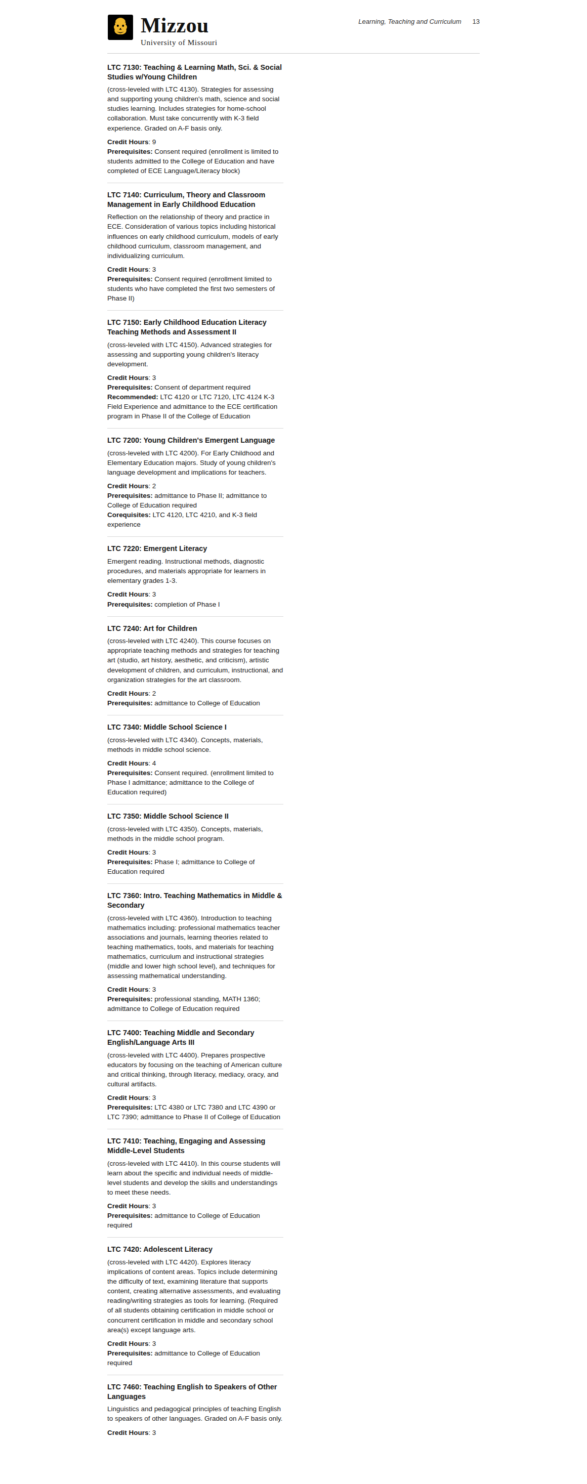Mizzou University of Missouri
Learning, Teaching and Curriculum 13
LTC 7130: Teaching & Learning Math, Sci. & Social Studies w/Young Children
(cross-leveled with LTC 4130). Strategies for assessing and supporting young children's math, science and social studies learning. Includes strategies for home-school collaboration. Must take concurrently with K-3 field experience. Graded on A-F basis only.
Credit Hours: 9
Prerequisites: Consent required (enrollment is limited to students admitted to the College of Education and have completed of ECE Language/Literacy block)
LTC 7140: Curriculum, Theory and Classroom Management in Early Childhood Education
Reflection on the relationship of theory and practice in ECE. Consideration of various topics including historical influences on early childhood curriculum, models of early childhood curriculum, classroom management, and individualizing curriculum.
Credit Hours: 3
Prerequisites: Consent required (enrollment limited to students who have completed the first two semesters of Phase II)
LTC 7150: Early Childhood Education Literacy Teaching Methods and Assessment II
(cross-leveled with LTC 4150). Advanced strategies for assessing and supporting young children's literacy development.
Credit Hours: 3
Prerequisites: Consent of department required
Recommended: LTC 4120 or LTC 7120, LTC 4124 K-3 Field Experience and admittance to the ECE certification program in Phase II of the College of Education
LTC 7200: Young Children's Emergent Language
(cross-leveled with LTC 4200). For Early Childhood and Elementary Education majors. Study of young children's language development and implications for teachers.
Credit Hours: 2
Prerequisites: admittance to Phase II; admittance to College of Education required
Corequisites: LTC 4120, LTC 4210, and K-3 field experience
LTC 7220: Emergent Literacy
Emergent reading. Instructional methods, diagnostic procedures, and materials appropriate for learners in elementary grades 1-3.
Credit Hours: 3
Prerequisites: completion of Phase I
LTC 7240: Art for Children
(cross-leveled with LTC 4240). This course focuses on appropriate teaching methods and strategies for teaching art (studio, art history, aesthetic, and criticism), artistic development of children, and curriculum, instructional, and organization strategies for the art classroom.
Credit Hours: 2
Prerequisites: admittance to College of Education
LTC 7340: Middle School Science I
(cross-leveled with LTC 4340). Concepts, materials, methods in middle school science.
Credit Hours: 4
Prerequisites: Consent required. (enrollment limited to Phase I admittance; admittance to the College of Education required)
LTC 7350: Middle School Science II
(cross-leveled with LTC 4350). Concepts, materials, methods in the middle school program.
Credit Hours: 3
Prerequisites: Phase I; admittance to College of Education required
LTC 7360: Intro. Teaching Mathematics in Middle & Secondary
(cross-leveled with LTC 4360). Introduction to teaching mathematics including: professional mathematics teacher associations and journals, learning theories related to teaching mathematics, tools, and materials for teaching mathematics, curriculum and instructional strategies (middle and lower high school level), and techniques for assessing mathematical understanding.
Credit Hours: 3
Prerequisites: professional standing, MATH 1360; admittance to College of Education required
LTC 7400: Teaching Middle and Secondary English/Language Arts III
(cross-leveled with LTC 4400). Prepares prospective educators by focusing on the teaching of American culture and critical thinking, through literacy, mediacy, oracy, and cultural artifacts.
Credit Hours: 3
Prerequisites: LTC 4380 or LTC 7380 and LTC 4390 or LTC 7390; admittance to Phase II of College of Education
LTC 7410: Teaching, Engaging and Assessing Middle-Level Students
(cross-leveled with LTC 4410). In this course students will learn about the specific and individual needs of middle-level students and develop the skills and understandings to meet these needs.
Credit Hours: 3
Prerequisites: admittance to College of Education required
LTC 7420: Adolescent Literacy
(cross-leveled with LTC 4420). Explores literacy implications of content areas. Topics include determining the difficulty of text, examining literature that supports content, creating alternative assessments, and evaluating reading/writing strategies as tools for learning. (Required of all students obtaining certification in middle school or concurrent certification in middle and secondary school area(s) except language arts.
Credit Hours: 3
Prerequisites: admittance to College of Education required
LTC 7460: Teaching English to Speakers of Other Languages
Linguistics and pedagogical principles of teaching English to speakers of other languages. Graded on A-F basis only.
Credit Hours: 3